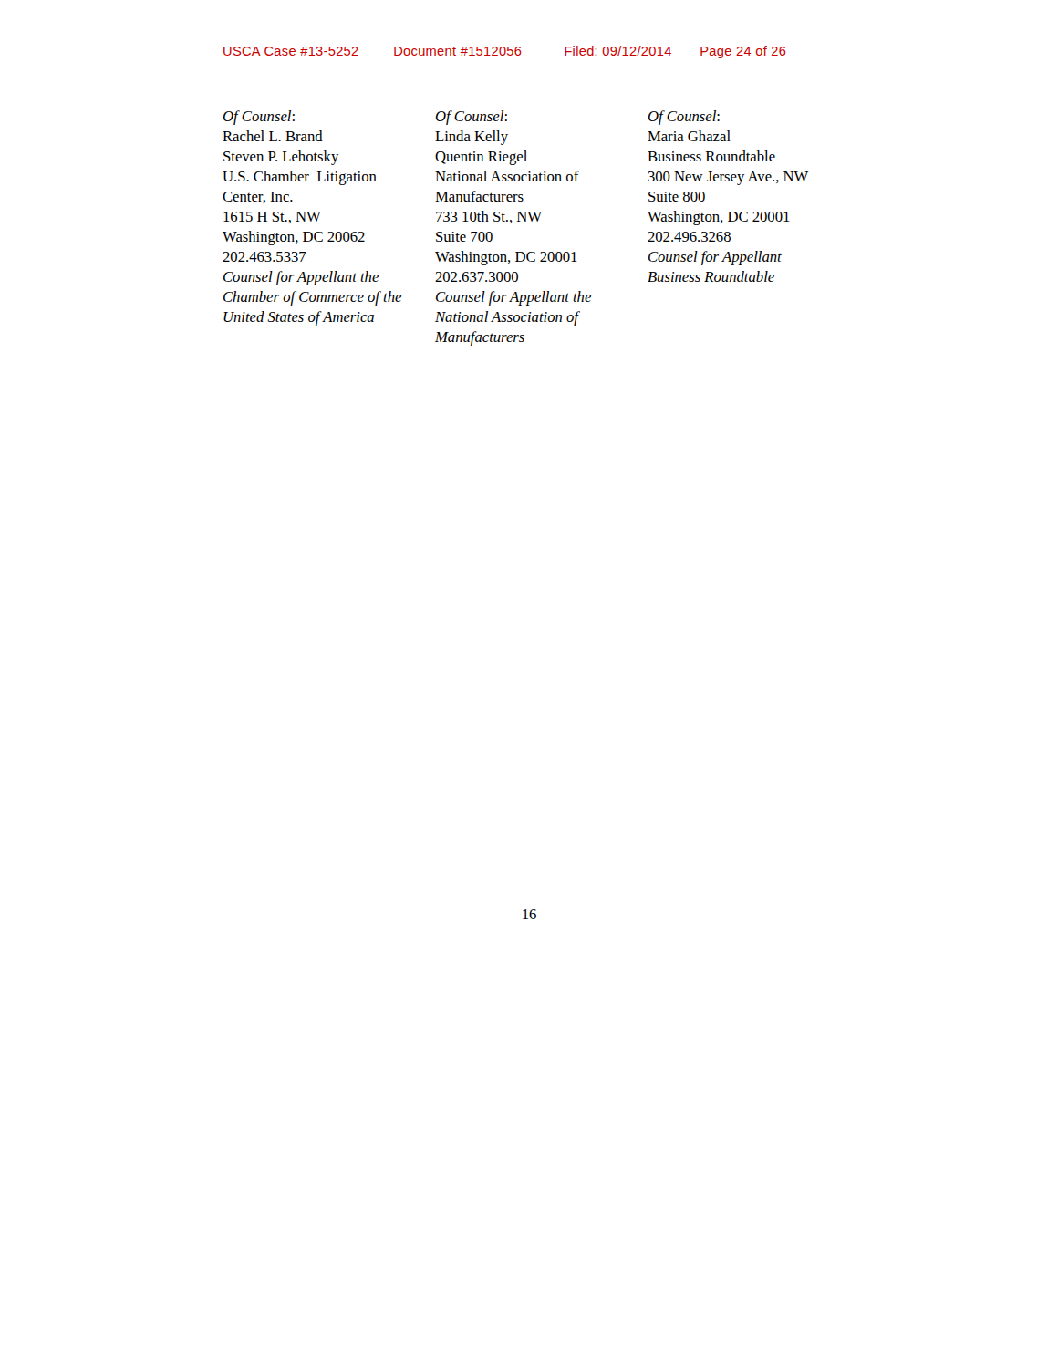USCA Case #13-5252 Document #1512056 Filed: 09/12/2014 Page 24 of 26
Of Counsel:
Rachel L. Brand
Steven P. Lehotsky
U.S. Chamber Litigation Center, Inc.
1615 H St., NW
Washington, DC 20062
202.463.5337
Counsel for Appellant the Chamber of Commerce of the United States of America
Of Counsel:
Linda Kelly
Quentin Riegel
National Association of Manufacturers
733 10th St., NW
Suite 700
Washington, DC 20001
202.637.3000
Counsel for Appellant the National Association of Manufacturers
Of Counsel:
Maria Ghazal
Business Roundtable
300 New Jersey Ave., NW
Suite 800
Washington, DC 20001
202.496.3268
Counsel for Appellant Business Roundtable
16